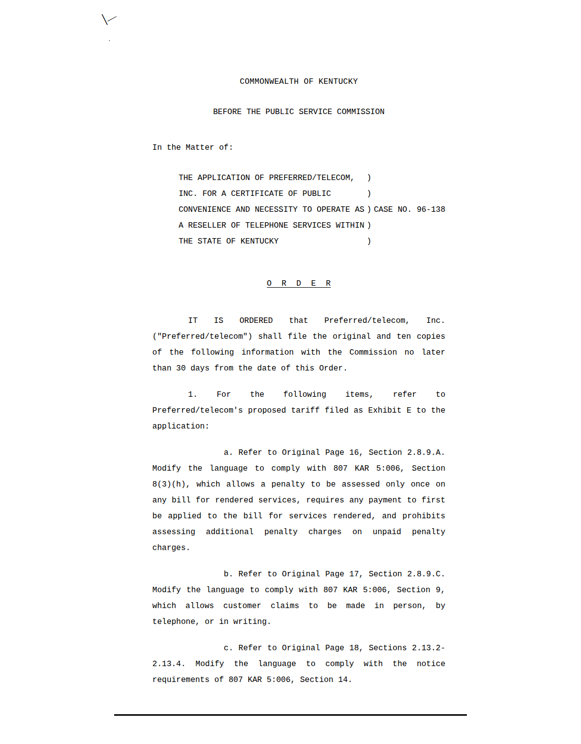\—.
COMMONWEALTH OF KENTUCKY
BEFORE THE PUBLIC SERVICE COMMISSION
In the Matter of:
| THE APPLICATION OF PREFERRED/TELECOM, | ) | |
| INC. FOR A CERTIFICATE OF PUBLIC | ) | |
| CONVENIENCE AND NECESSITY TO OPERATE AS | ) | CASE NO. 96-138 |
| A RESELLER OF TELEPHONE SERVICES WITHIN | ) | |
| THE STATE OF KENTUCKY | ) | |
O R D E R
IT IS ORDERED that Preferred/telecom, Inc. ("Preferred/telecom") shall file the original and ten copies of the following information with the Commission no later than 30 days from the date of this Order.
1. For the following items, refer to Preferred/telecom's proposed tariff filed as Exhibit E to the application:
a. Refer to Original Page 16, Section 2.8.9.A. Modify the language to comply with 807 KAR 5:006, Section 8(3)(h), which allows a penalty to be assessed only once on any bill for rendered services, requires any payment to first be applied to the bill for services rendered, and prohibits assessing additional penalty charges on unpaid penalty charges.
b. Refer to Original Page 17, Section 2.8.9.C. Modify the language to comply with 807 KAR 5:006, Section 9, which allows customer claims to be made in person, by telephone, or in writing.
c. Refer to Original Page 18, Sections 2.13.2-2.13.4. Modify the language to comply with the notice requirements of 807 KAR 5:006, Section 14.